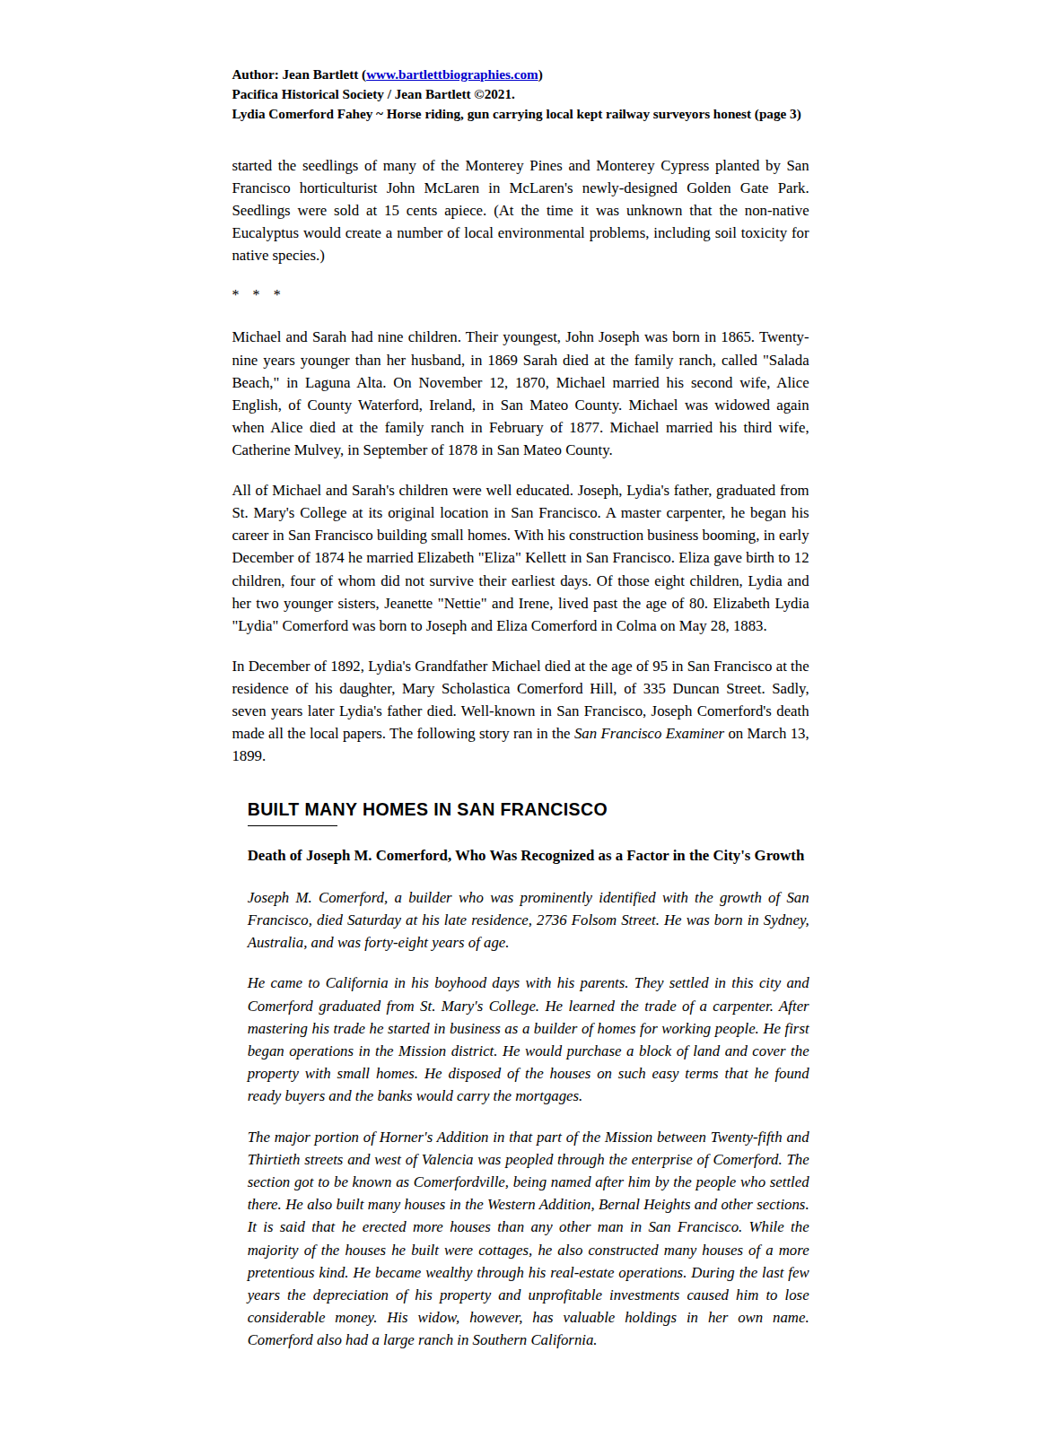Author: Jean Bartlett (www.bartlettbiographies.com)
Pacifica Historical Society / Jean Bartlett ©2021.
Lydia Comerford Fahey ~ Horse riding, gun carrying local kept railway surveyors honest (page 3)
started the seedlings of many of the Monterey Pines and Monterey Cypress planted by San Francisco horticulturist John McLaren in McLaren's newly-designed Golden Gate Park. Seedlings were sold at 15 cents apiece. (At the time it was unknown that the non-native Eucalyptus would create a number of local environmental problems, including soil toxicity for native species.)
* * *
Michael and Sarah had nine children. Their youngest, John Joseph was born in 1865. Twenty-nine years younger than her husband, in 1869 Sarah died at the family ranch, called "Salada Beach," in Laguna Alta. On November 12, 1870, Michael married his second wife, Alice English, of County Waterford, Ireland, in San Mateo County. Michael was widowed again when Alice died at the family ranch in February of 1877. Michael married his third wife, Catherine Mulvey, in September of 1878 in San Mateo County.
All of Michael and Sarah's children were well educated. Joseph, Lydia's father, graduated from St. Mary's College at its original location in San Francisco. A master carpenter, he began his career in San Francisco building small homes. With his construction business booming, in early December of 1874 he married Elizabeth "Eliza" Kellett in San Francisco. Eliza gave birth to 12 children, four of whom did not survive their earliest days. Of those eight children, Lydia and her two younger sisters, Jeanette "Nettie" and Irene, lived past the age of 80. Elizabeth Lydia "Lydia" Comerford was born to Joseph and Eliza Comerford in Colma on May 28, 1883.
In December of 1892, Lydia's Grandfather Michael died at the age of 95 in San Francisco at the residence of his daughter, Mary Scholastica Comerford Hill, of 335 Duncan Street. Sadly, seven years later Lydia's father died. Well-known in San Francisco, Joseph Comerford's death made all the local papers. The following story ran in the San Francisco Examiner on March 13, 1899.
BUILT MANY HOMES IN SAN FRANCISCO
Death of Joseph M. Comerford, Who Was Recognized as a Factor in the City's Growth
Joseph M. Comerford, a builder who was prominently identified with the growth of San Francisco, died Saturday at his late residence, 2736 Folsom Street. He was born in Sydney, Australia, and was forty-eight years of age.
He came to California in his boyhood days with his parents. They settled in this city and Comerford graduated from St. Mary's College. He learned the trade of a carpenter. After mastering his trade he started in business as a builder of homes for working people. He first began operations in the Mission district. He would purchase a block of land and cover the property with small homes. He disposed of the houses on such easy terms that he found ready buyers and the banks would carry the mortgages.
The major portion of Horner's Addition in that part of the Mission between Twenty-fifth and Thirtieth streets and west of Valencia was peopled through the enterprise of Comerford. The section got to be known as Comerfordville, being named after him by the people who settled there. He also built many houses in the Western Addition, Bernal Heights and other sections. It is said that he erected more houses than any other man in San Francisco. While the majority of the houses he built were cottages, he also constructed many houses of a more pretentious kind. He became wealthy through his real-estate operations. During the last few years the depreciation of his property and unprofitable investments caused him to lose considerable money. His widow, however, has valuable holdings in her own name. Comerford also had a large ranch in Southern California.